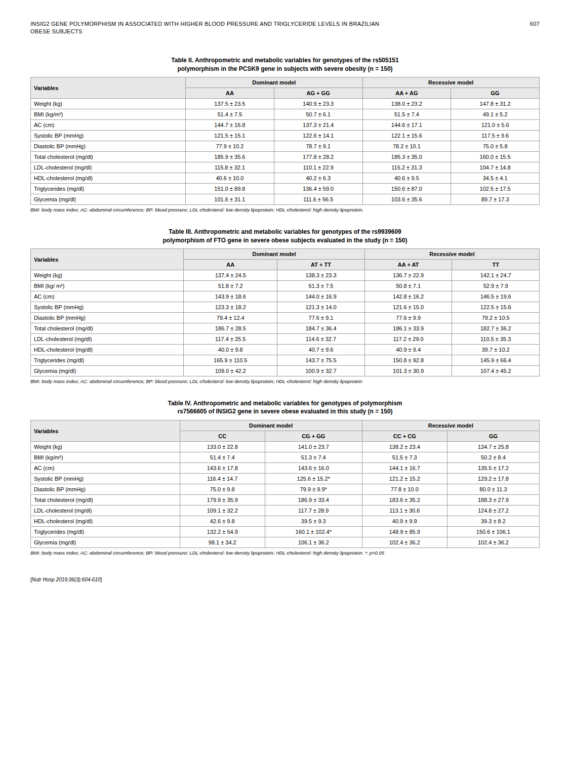607
INSIG2 GENE POLYMORPHISM IN ASSOCIATED WITH HIGHER BLOOD PRESSURE AND TRIGLYCERIDE LEVELS IN BRAZILIAN
OBESE SUBJECTS
Table II. Anthropometric and metabolic variables for genotypes of the rs505151 polymorphism in the PCSK9 gene in subjects with severe obesity (n = 150)
| Variables | Dominant model | Recessive model |
| --- | --- | --- |
| AA | AG + GG | AA + AG | GG |
| Weight (kg) | 137.5 ± 23.5 | 140.9 ± 23.3 | 138.0 ± 23.2 | 147.8 ± 31.2 |
| BMI (kg/m²) | 51.4 ± 7.5 | 50.7 ± 6.1 | 51.5 ± 7.4 | 49.1 ± 5.2 |
| AC (cm) | 144.7 ± 16.8 | 137.3 ± 21.4 | 144.6 ± 17.1 | 121.0 ± 5.6 |
| Systolic BP (mmHg) | 121.5 ± 15.1 | 122.6 ± 14.1 | 122.1 ± 15.6 | 117.5 ± 9.6 |
| Diastolic BP (mmHg) | 77.9 ± 10.2 | 78.7 ± 9.1 | 78.2 ± 10.1 | 75.0 ± 5.8 |
| Total cholesterol (mg/dl) | 185.9 ± 35.6 | 177.8 ± 28.2 | 185.3 ± 35.0 | 160.0 ± 15.5 |
| LDL-cholesterol (mg/dl) | 115.8 ± 32.1 | 110.1 ± 22.9 | 115.2 ± 31.3 | 104.7 ± 14.8 |
| HDL-cholesterol (mg/dl) | 40.6 ± 10.0 | 40.2 ± 6.3 | 40.6 ± 9.5 | 34.5 ± 4.1 |
| Triglycerides (mg/dl) | 151.0 ± 89.8 | 136.4 ± 59.0 | 150.6 ± 87.0 | 102.5 ± 17.5 |
| Glycemia (mg/dl) | 101.6 ± 31.1 | 111.6 ± 56.5 | 103.6 ± 35.6 | 89.7 ± 17.3 |
BMI: body mass index; AC: abdominal circumference; BP: blood pressure; LDL-cholesterol: low density lipoprotein; HDL-cholesterol: high density lipoprotein.
Table III. Anthropometric and metabolic variables for genotypes of the rs9939609 polymorphism of FTO gene in severe obese subjects evaluated in the study (n = 150)
| Variables | Dominant model | Recessive model |
| --- | --- | --- |
| AA | AT + TT | AA + AT | TT |
| Weight (kg) | 137.4 ± 24.5 | 138.3 ± 23.3 | 136.7 ± 22.9 | 142.1 ± 24.7 |
| BMI (kg/ m²) | 51.8 ± 7.2 | 51.3 ± 7.5 | 50.8 ± 7.1 | 52.9 ± 7.9 |
| AC (cm) | 143.9 ± 18.6 | 144.0 ± 16.9 | 142.8 ± 16.2 | 146.5 ± 19.6 |
| Systolic BP (mmHg) | 123.3 ± 18.2 | 121.3 ± 14.0 | 121.6 ± 15.0 | 122.5 ± 15.6 |
| Diastolic BP (mmHg) | 79.4 ± 12.4 | 77.6 ± 9.1 | 77.6 ± 9.9 | 79.2 ± 10.5 |
| Total cholesterol (mg/dl) | 186.7 ± 28.5 | 184.7 ± 36.4 | 186.1 ± 33.9 | 182.7 ± 36.2 |
| LDL-cholesterol (mg/dl) | 117.4 ± 25.5 | 114.6 ± 32.7 | 117.2 ± 29.0 | 110.5 ± 35.3 |
| HDL-cholesterol (mg/dl) | 40.0 ± 9.8 | 40.7 ± 9.6 | 40.9 ± 9.4 | 39.7 ± 10.2 |
| Triglycerides (mg/dl) | 165.9 ± 110.5 | 143.7 ± 75.5 | 150.8 ± 92.8 | 145.9 ± 66.4 |
| Glycemia (mg/dl) | 109.0 ± 42.2 | 100.9 ± 32.7 | 101.3 ± 30.9 | 107.4 ± 45.2 |
BMI: body mass index; AC: abdominal circumference; BP: blood pressure; LDL-cholesterol: low density lipoprotein; HDL-cholesterol: high density lipoprotein
Table IV. Anthropometric and metabolic variables for genotypes of polymorphism rs7566605 of INSIG2 gene in severe obese evaluated in this study (n = 150)
| Variables | Dominant model | Recessive model |
| --- | --- | --- |
| CC | CG + GG | CC + CG | GG |
| Weight (kg) | 133.0 ± 22.8 | 141.0 ± 23.7 | 138.2 ± 23.4 | 134.7 ± 25.8 |
| BMI (kg/m²) | 51.4 ± 7.4 | 51.3 ± 7.4 | 51.5 ± 7.3 | 50.2 ± 8.4 |
| AC (cm) | 143.6 ± 17.8 | 143.6 ± 16.0 | 144.1 ± 16.7 | 135.5 ± 17.2 |
| Systolic BP (mmHg) | 116.4 ± 14.7 | 125.6 ± 15.2* | 121.2 ± 15.2 | 129.2 ± 17.8 |
| Diastolic BP (mmHg) | 75.0 ± 9.8 | 79.9 ± 9.9* | 77.8 ± 10.0 | 80.0 ± 11.3 |
| Total cholesterol (mg/dl) | 179.9 ± 35.9 | 186.9 ± 33.4 | 183.6 ± 35.2 | 188.3 ± 27.9 |
| LDL-cholesterol (mg/dl) | 109.1 ± 32.2 | 117.7 ± 28.9 | 113.1 ± 30.6 | 124.8 ± 27.2 |
| HDL-cholesterol (mg/dl) | 42.6 ± 9.8 | 39.5 ± 9.3 | 40.9 ± 9.9 | 39.3 ± 8.2 |
| Triglycerides (mg/dl) | 132.2 ± 54.9 | 160.1 ± 102.4* | 148.9 ± 85.9 | 150.6 ± 106.1 |
| Glycemia (mg/dl) | 98.1 ± 34.2 | 106.1 ± 36.2 | 102.4 ± 36.2 | 102.4 ± 36.2 |
BMI: body mass index; AC: abdominal circumference; BP: blood pressure; LDL-cholesterol: low density lipoprotein; HDL-cholesterol: high density lipoprotein. *: p<0.05
[Nutr Hosp 2019;36(3):604-610]